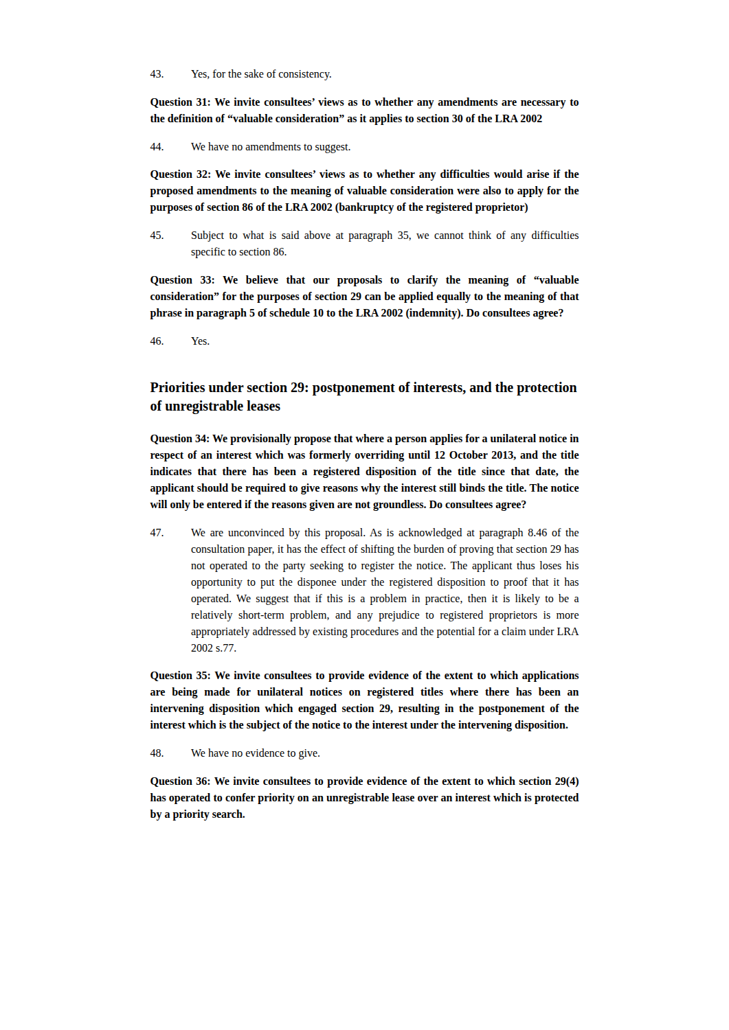43. Yes, for the sake of consistency.
Question 31: We invite consultees’ views as to whether any amendments are necessary to the definition of “valuable consideration” as it applies to section 30 of the LRA 2002
44. We have no amendments to suggest.
Question 32: We invite consultees’ views as to whether any difficulties would arise if the proposed amendments to the meaning of valuable consideration were also to apply for the purposes of section 86 of the LRA 2002 (bankruptcy of the registered proprietor)
45. Subject to what is said above at paragraph 35, we cannot think of any difficulties specific to section 86.
Question 33: We believe that our proposals to clarify the meaning of “valuable consideration” for the purposes of section 29 can be applied equally to the meaning of that phrase in paragraph 5 of schedule 10 to the LRA 2002 (indemnity). Do consultees agree?
46. Yes.
Priorities under section 29: postponement of interests, and the protection of unregistrable leases
Question 34: We provisionally propose that where a person applies for a unilateral notice in respect of an interest which was formerly overriding until 12 October 2013, and the title indicates that there has been a registered disposition of the title since that date, the applicant should be required to give reasons why the interest still binds the title. The notice will only be entered if the reasons given are not groundless. Do consultees agree?
47. We are unconvinced by this proposal. As is acknowledged at paragraph 8.46 of the consultation paper, it has the effect of shifting the burden of proving that section 29 has not operated to the party seeking to register the notice. The applicant thus loses his opportunity to put the disponee under the registered disposition to proof that it has operated. We suggest that if this is a problem in practice, then it is likely to be a relatively short-term problem, and any prejudice to registered proprietors is more appropriately addressed by existing procedures and the potential for a claim under LRA 2002 s.77.
Question 35: We invite consultees to provide evidence of the extent to which applications are being made for unilateral notices on registered titles where there has been an intervening disposition which engaged section 29, resulting in the postponement of the interest which is the subject of the notice to the interest under the intervening disposition.
48. We have no evidence to give.
Question 36: We invite consultees to provide evidence of the extent to which section 29(4) has operated to confer priority on an unregistrable lease over an interest which is protected by a priority search.